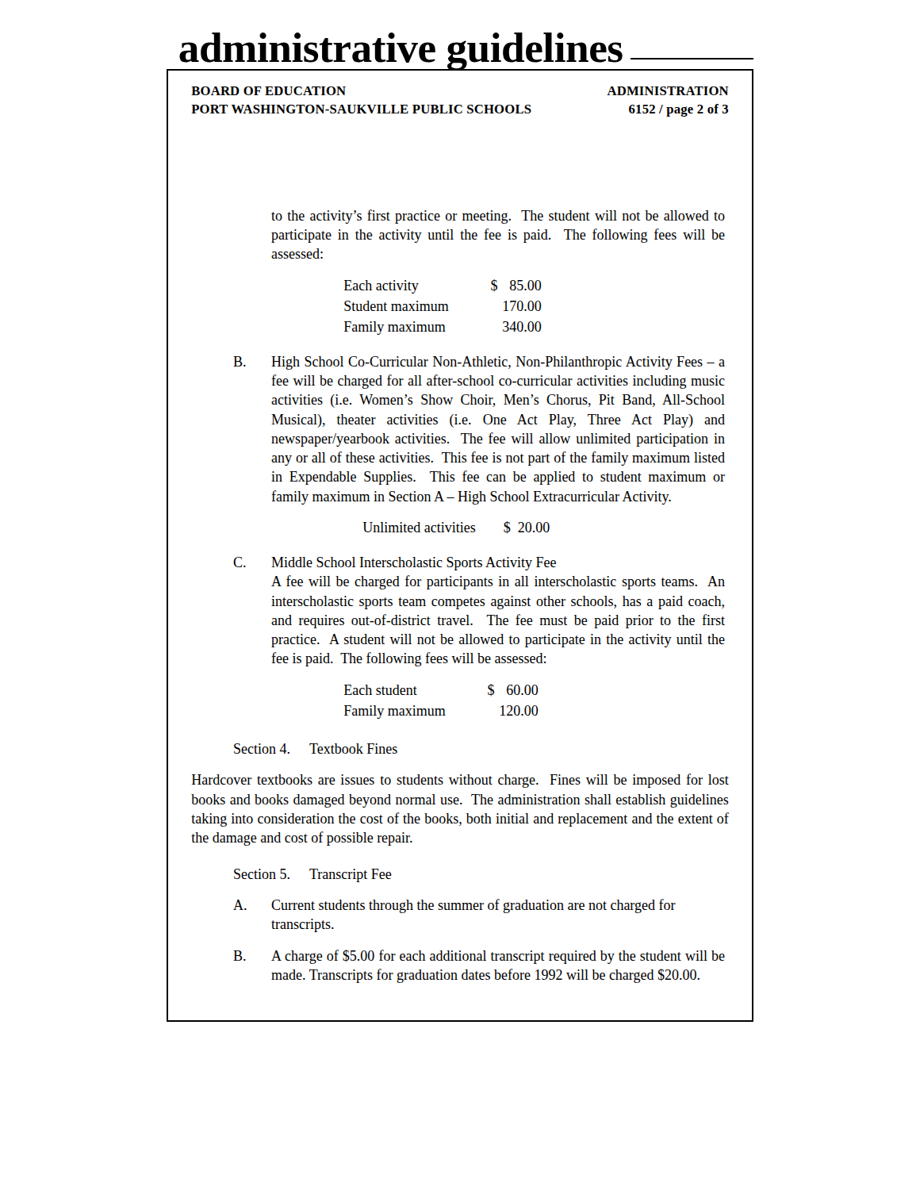administrative guidelines
BOARD OF EDUCATION
PORT WASHINGTON-SAUKVILLE PUBLIC SCHOOLS
ADMINISTRATION
6152 / page 2 of 3
to the activity’s first practice or meeting. The student will not be allowed to participate in the activity until the fee is paid. The following fees will be assessed:
| Each activity | $ | 85.00 |
| Student maximum | | 170.00 |
| Family maximum | | 340.00 |
B.
High School Co-Curricular Non-Athletic, Non-Philanthropic Activity Fees – a fee will be charged for all after-school co-curricular activities including music activities (i.e. Women’s Show Choir, Men’s Chorus, Pit Band, All-School Musical), theater activities (i.e. One Act Play, Three Act Play) and newspaper/yearbook activities. The fee will allow unlimited participation in any or all of these activities. This fee is not part of the family maximum listed in Expendable Supplies. This fee can be applied to student maximum or family maximum in Section A – High School Extracurricular Activity.
Unlimited activities$ 20.00
C.
Middle School Interscholastic Sports Activity Fee
A fee will be charged for participants in all interscholastic sports teams. An interscholastic sports team competes against other schools, has a paid coach, and requires out-of-district travel. The fee must be paid prior to the first practice. A student will not be allowed to participate in the activity until the fee is paid. The following fees will be assessed:
| Each student | $ | 60.00 |
| Family maximum | | 120.00 |
Section 4. Textbook Fines
Hardcover textbooks are issues to students without charge. Fines will be imposed for lost books and books damaged beyond normal use. The administration shall establish guidelines taking into consideration the cost of the books, both initial and replacement and the extent of the damage and cost of possible repair.
Section 5. Transcript Fee
A.
Current students through the summer of graduation are not charged for transcripts.
B.
A charge of $5.00 for each additional transcript required by the student will be made. Transcripts for graduation dates before 1992 will be charged $20.00.